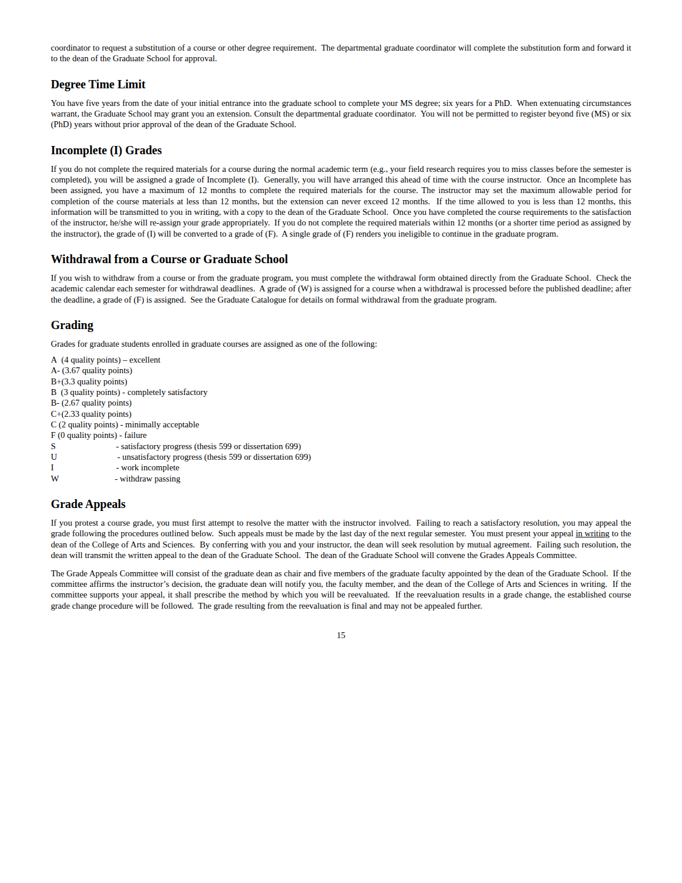coordinator to request a substitution of a course or other degree requirement. The departmental graduate coordinator will complete the substitution form and forward it to the dean of the Graduate School for approval.
Degree Time Limit
You have five years from the date of your initial entrance into the graduate school to complete your MS degree; six years for a PhD. When extenuating circumstances warrant, the Graduate School may grant you an extension. Consult the departmental graduate coordinator. You will not be permitted to register beyond five (MS) or six (PhD) years without prior approval of the dean of the Graduate School.
Incomplete (I) Grades
If you do not complete the required materials for a course during the normal academic term (e.g., your field research requires you to miss classes before the semester is completed), you will be assigned a grade of Incomplete (I). Generally, you will have arranged this ahead of time with the course instructor. Once an Incomplete has been assigned, you have a maximum of 12 months to complete the required materials for the course. The instructor may set the maximum allowable period for completion of the course materials at less than 12 months, but the extension can never exceed 12 months. If the time allowed to you is less than 12 months, this information will be transmitted to you in writing, with a copy to the dean of the Graduate School. Once you have completed the course requirements to the satisfaction of the instructor, he/she will re-assign your grade appropriately. If you do not complete the required materials within 12 months (or a shorter time period as assigned by the instructor), the grade of (I) will be converted to a grade of (F). A single grade of (F) renders you ineligible to continue in the graduate program.
Withdrawal from a Course or Graduate School
If you wish to withdraw from a course or from the graduate program, you must complete the withdrawal form obtained directly from the Graduate School. Check the academic calendar each semester for withdrawal deadlines. A grade of (W) is assigned for a course when a withdrawal is processed before the published deadline; after the deadline, a grade of (F) is assigned. See the Graduate Catalogue for details on formal withdrawal from the graduate program.
Grading
Grades for graduate students enrolled in graduate courses are assigned as one of the following:
A (4 quality points) – excellent
A- (3.67 quality points)
B+(3.3 quality points)
B (3 quality points) - completely satisfactory
B- (2.67 quality points)
C+(2.33 quality points)
C (2 quality points) - minimally acceptable
F (0 quality points) - failure
S - satisfactory progress (thesis 599 or dissertation 699)
U - unsatisfactory progress (thesis 599 or dissertation 699)
I - work incomplete
W - withdraw passing
Grade Appeals
If you protest a course grade, you must first attempt to resolve the matter with the instructor involved. Failing to reach a satisfactory resolution, you may appeal the grade following the procedures outlined below. Such appeals must be made by the last day of the next regular semester. You must present your appeal in writing to the dean of the College of Arts and Sciences. By conferring with you and your instructor, the dean will seek resolution by mutual agreement. Failing such resolution, the dean will transmit the written appeal to the dean of the Graduate School. The dean of the Graduate School will convene the Grades Appeals Committee.
The Grade Appeals Committee will consist of the graduate dean as chair and five members of the graduate faculty appointed by the dean of the Graduate School. If the committee affirms the instructor’s decision, the graduate dean will notify you, the faculty member, and the dean of the College of Arts and Sciences in writing. If the committee supports your appeal, it shall prescribe the method by which you will be reevaluated. If the reevaluation results in a grade change, the established course grade change procedure will be followed. The grade resulting from the reevaluation is final and may not be appealed further.
15